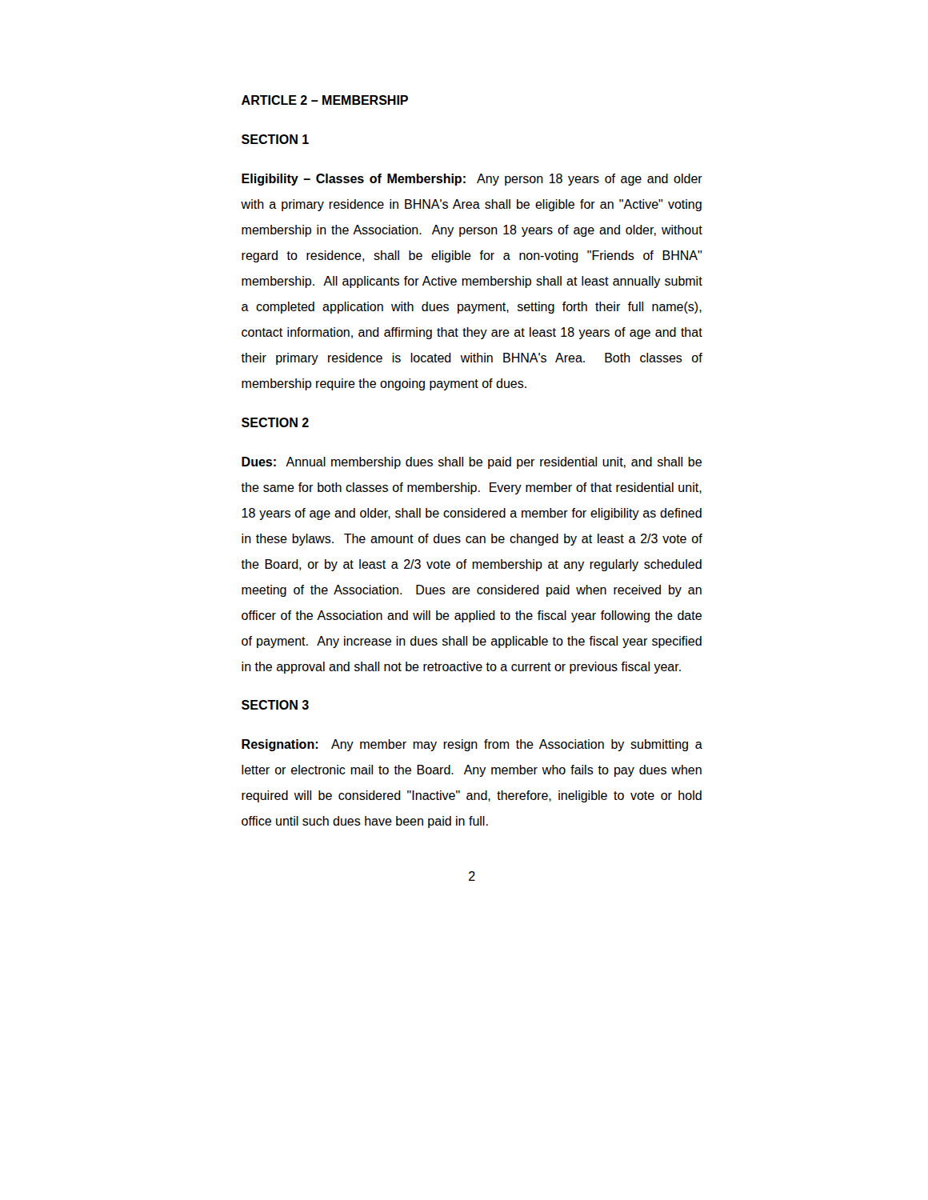ARTICLE 2 – MEMBERSHIP
SECTION 1
Eligibility – Classes of Membership: Any person 18 years of age and older with a primary residence in BHNA's Area shall be eligible for an "Active" voting membership in the Association. Any person 18 years of age and older, without regard to residence, shall be eligible for a non-voting "Friends of BHNA" membership. All applicants for Active membership shall at least annually submit a completed application with dues payment, setting forth their full name(s), contact information, and affirming that they are at least 18 years of age and that their primary residence is located within BHNA's Area. Both classes of membership require the ongoing payment of dues.
SECTION 2
Dues: Annual membership dues shall be paid per residential unit, and shall be the same for both classes of membership. Every member of that residential unit, 18 years of age and older, shall be considered a member for eligibility as defined in these bylaws. The amount of dues can be changed by at least a 2/3 vote of the Board, or by at least a 2/3 vote of membership at any regularly scheduled meeting of the Association. Dues are considered paid when received by an officer of the Association and will be applied to the fiscal year following the date of payment. Any increase in dues shall be applicable to the fiscal year specified in the approval and shall not be retroactive to a current or previous fiscal year.
SECTION 3
Resignation: Any member may resign from the Association by submitting a letter or electronic mail to the Board. Any member who fails to pay dues when required will be considered "Inactive" and, therefore, ineligible to vote or hold office until such dues have been paid in full.
2